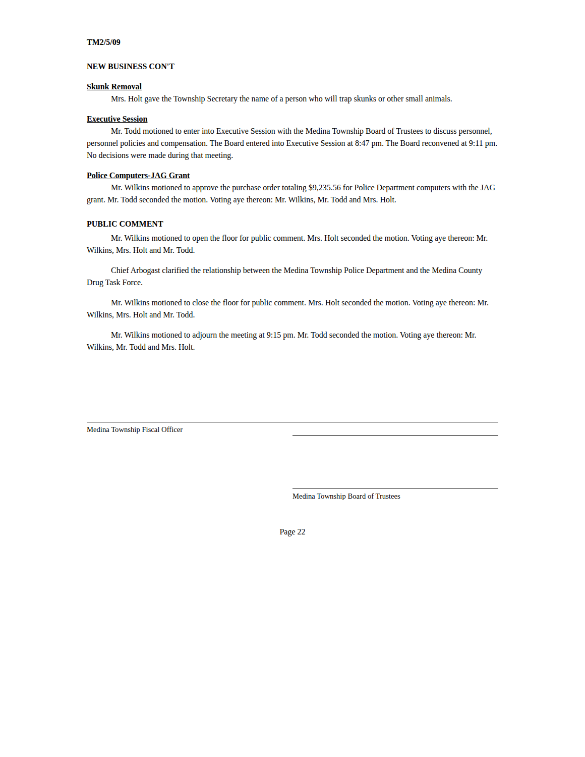TM2/5/09
NEW BUSINESS CON'T
Skunk Removal
Mrs. Holt gave the Township Secretary the name of a person who will trap skunks or other small animals.
Executive Session
Mr. Todd motioned to enter into Executive Session with the Medina Township Board of Trustees to discuss personnel, personnel policies and compensation. The Board entered into Executive Session at 8:47 pm. The Board reconvened at 9:11 pm. No decisions were made during that meeting.
Police Computers-JAG Grant
Mr. Wilkins motioned to approve the purchase order totaling $9,235.56 for Police Department computers with the JAG grant. Mr. Todd seconded the motion. Voting aye thereon: Mr. Wilkins, Mr. Todd and Mrs. Holt.
PUBLIC COMMENT
Mr. Wilkins motioned to open the floor for public comment. Mrs. Holt seconded the motion. Voting aye thereon: Mr. Wilkins, Mrs. Holt and Mr. Todd.
Chief Arbogast clarified the relationship between the Medina Township Police Department and the Medina County Drug Task Force.
Mr. Wilkins motioned to close the floor for public comment. Mrs. Holt seconded the motion. Voting aye thereon: Mr. Wilkins, Mrs. Holt and Mr. Todd.
Mr. Wilkins motioned to adjourn the meeting at 9:15 pm. Mr. Todd seconded the motion. Voting aye thereon: Mr. Wilkins, Mr. Todd and Mrs. Holt.
| Medina Township Fiscal Officer | |
| | Medina Township Board of Trustees |
Page 22